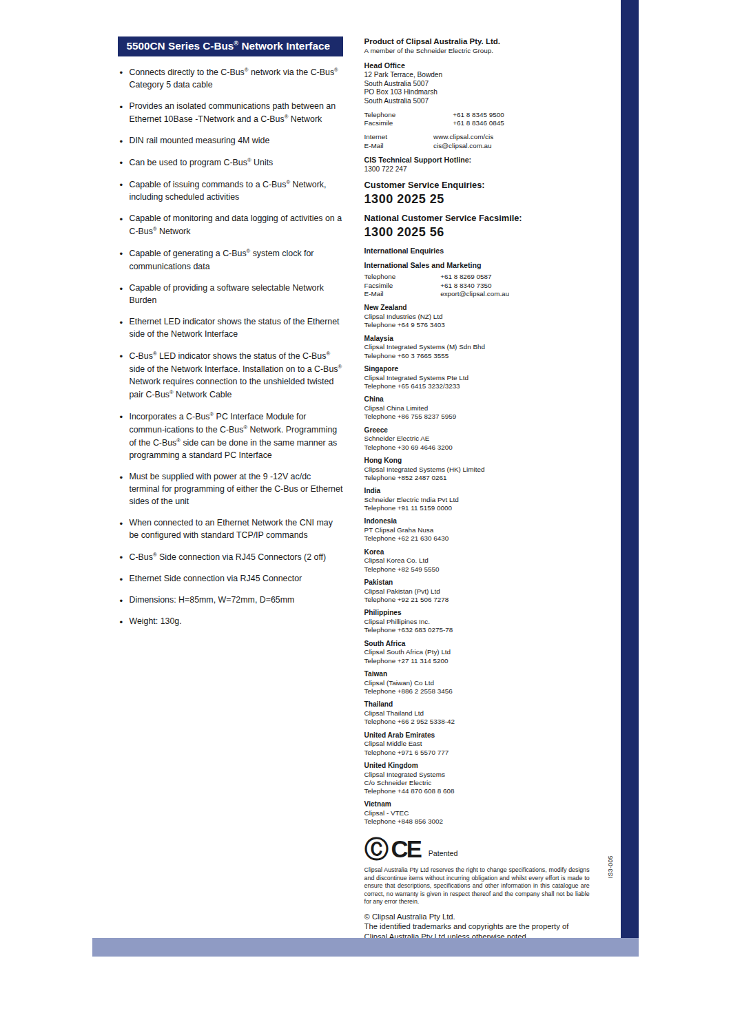5500CN Series C-Bus® Network Interface
Connects directly to the C-Bus® network via the C-Bus® Category 5 data cable
Provides an isolated communications path between an Ethernet 10Base -TNetwork and a C-Bus® Network
DIN rail mounted measuring 4M wide
Can be used to program C-Bus® Units
Capable of issuing commands to a C-Bus® Network, including scheduled activities
Capable of monitoring and data logging of activities on a C-Bus® Network
Capable of generating a C-Bus® system clock for communications data
Capable of providing a software selectable Network Burden
Ethernet LED indicator shows the status of the Ethernet side of the Network Interface
C-Bus® LED indicator shows the status of the C-Bus® side of the Network Interface. Installation on to a C-Bus® Network requires connection to the unshielded twisted pair C-Bus® Network Cable
Incorporates a C-Bus® PC Interface Module for commun-ications to the C-Bus® Network. Programming of the C-Bus® side can be done in the same manner as programming a standard PC Interface
Must be supplied with power at the 9 -12V ac/dc terminal for programming of either the C-Bus or Ethernet sides of the unit
When connected to an Ethernet Network the CNI may be configured with standard TCP/IP commands
C-Bus® Side connection via RJ45 Connectors (2 off)
Ethernet Side connection via RJ45 Connector
Dimensions: H=85mm, W=72mm, D=65mm
Weight: 130g.
Product of Clipsal Australia Pty. Ltd.
A member of the Schneider Electric Group.
Head Office
12 Park Terrace, Bowden
South Australia 5007
PO Box 103 Hindmarsh
South Australia 5007
| Telephone | +61 8 8345 9500 |
| Facsimile | +61 8 8346 0845 |
| Internet | www.clipsal.com/cis |
| E-Mail | cis@clipsal.com.au |
CIS Technical Support Hotline:
1300 722 247
Customer Service Enquiries:
1300 2025 25
National Customer Service Facsimile:
1300 2025 56
International Enquiries
International Sales and Marketing
| Telephone | +61 8 8269 0587 |
| Facsimile | +61 8 8340 7350 |
| E-Mail | export@clipsal.com.au |
New Zealand
Clipsal Industries (NZ) Ltd
Telephone +64 9 576 3403
Malaysia
Clipsal Integrated Systems (M) Sdn Bhd
Telephone +60 3 7665 3555
Singapore
Clipsal Integrated Systems Pte Ltd
Telephone +65 6415 3232/3233
China
Clipsal China Limited
Telephone +86 755 8237 5959
Greece
Schneider Electric AE
Telephone +30 69 4646 3200
Hong Kong
Clipsal Integrated Systems (HK) Limited
Telephone +852 2487 0261
India
Schneider Electric India Pvt Ltd
Telephone +91 11 5159 0000
Indonesia
PT Clipsal Graha Nusa
Telephone +62 21 630 6430
Korea
Clipsal Korea Co. Ltd
Telephone +82 549 5550
Pakistan
Clipsal Pakistan (Pvt) Ltd
Telephone +92 21 506 7278
Philippines
Clipsal Phillipines Inc.
Telephone +632 683 0275-78
South Africa
Clipsal South Africa (Pty) Ltd
Telephone +27 11 314 5200
Taiwan
Clipsal (Taiwan) Co Ltd
Telephone +886 2 2558 3456
Thailand
Clipsal Thailand Ltd
Telephone +66 2 952 5338-42
United Arab Emirates
Clipsal Middle East
Telephone +971 6 5570 777
United Kingdom
Clipsal Integrated Systems
C/o Schneider Electric
Telephone +44 870 608 8 608
Vietnam
Clipsal - VTEC
Telephone +848 856 3002
Ⓒ CE Patented
Clipsal Australia Pty Ltd reserves the right to change specifications, modify designs and discontinue items without incurring obligation and whilst every effort is made to ensure that descriptions, specifications and other information in this catalogue are correct, no warranty is given in respect thereof and the company shall not be liable for any error therein.
© Clipsal Australia Pty Ltd.
The identified trademarks and copyrights are the property of Clipsal Australia Pty Ltd unless otherwise noted.
CLIPCOM 13731 Aug 2007 O/N 11827
IS3-005